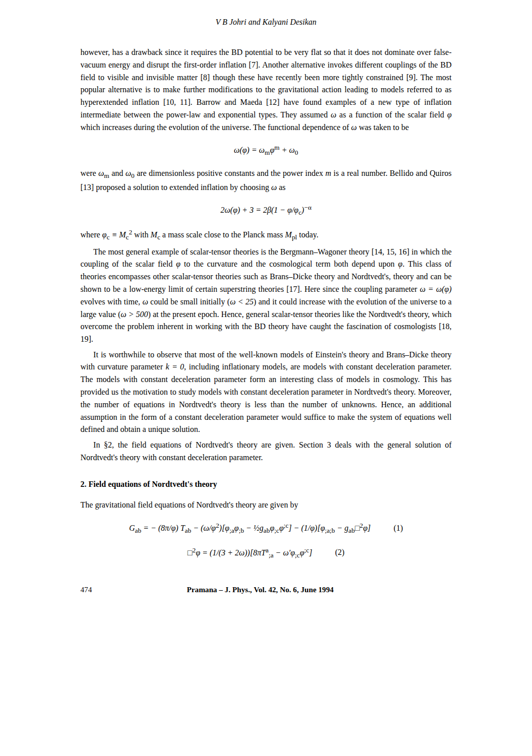V B Johri and Kalyani Desikan
however, has a drawback since it requires the BD potential to be very flat so that it does not dominate over false-vacuum energy and disrupt the first-order inflation [7]. Another alternative invokes different couplings of the BD field to visible and invisible matter [8] though these have recently been more tightly constrained [9]. The most popular alternative is to make further modifications to the gravitational action leading to models referred to as hyperextended inflation [10, 11]. Barrow and Maeda [12] have found examples of a new type of inflation intermediate between the power-law and exponential types. They assumed ω as a function of the scalar field φ which increases during the evolution of the universe. The functional dependence of ω was taken to be
ω(φ) = ωmφm + ω0
were ωm and ω0 are dimensionless positive constants and the power index m is a real number. Bellido and Quiros [13] proposed a solution to extended inflation by choosing ω as
2ω(φ) + 3 = 2β(1 − φ/φc)−α
where φc ≡ Mc2 with Mc a mass scale close to the Planck mass Mpl today.
The most general example of scalar-tensor theories is the Bergmann–Wagoner theory [14, 15, 16] in which the coupling of the scalar field φ to the curvature and the cosmological term both depend upon φ. This class of theories encompasses other scalar-tensor theories such as Brans–Dicke theory and Nordtvedt's, theory and can be shown to be a low-energy limit of certain superstring theories [17]. Here since the coupling parameter ω = ω(φ) evolves with time, ω could be small initially (ω < 25) and it could increase with the evolution of the universe to a large value (ω > 500) at the present epoch. Hence, general scalar-tensor theories like the Nordtvedt's theory, which overcome the problem inherent in working with the BD theory have caught the fascination of cosmologists [18, 19].
It is worthwhile to observe that most of the well-known models of Einstein's theory and Brans–Dicke theory with curvature parameter k = 0, including inflationary models, are models with constant deceleration parameter. The models with constant deceleration parameter form an interesting class of models in cosmology. This has provided us the motivation to study models with constant deceleration parameter in Nordtvedt's theory. Moreover, the number of equations in Nordtvedt's theory is less than the number of unknowns. Hence, an additional assumption in the form of a constant deceleration parameter would suffice to make the system of equations well defined and obtain a unique solution.
In §2, the field equations of Nordtvedt's theory are given. Section 3 deals with the general solution of Nordtvedt's theory with constant deceleration parameter.
2. Field equations of Nordtvedt's theory
The gravitational field equations of Nordtvedt's theory are given by
Gab = − (8π/φ) Tab − (ω/φ2)[φ;aφ;b − ½gabφ;cφ;c] − (1/φ)[φ;a;b − gab□2φ]
(1)
□2φ = (1/(3 + 2ω))[8πTa;a − ω′φ;cφ;c]
(2)
474 Pramana – J. Phys., Vol. 42, No. 6, June 1994